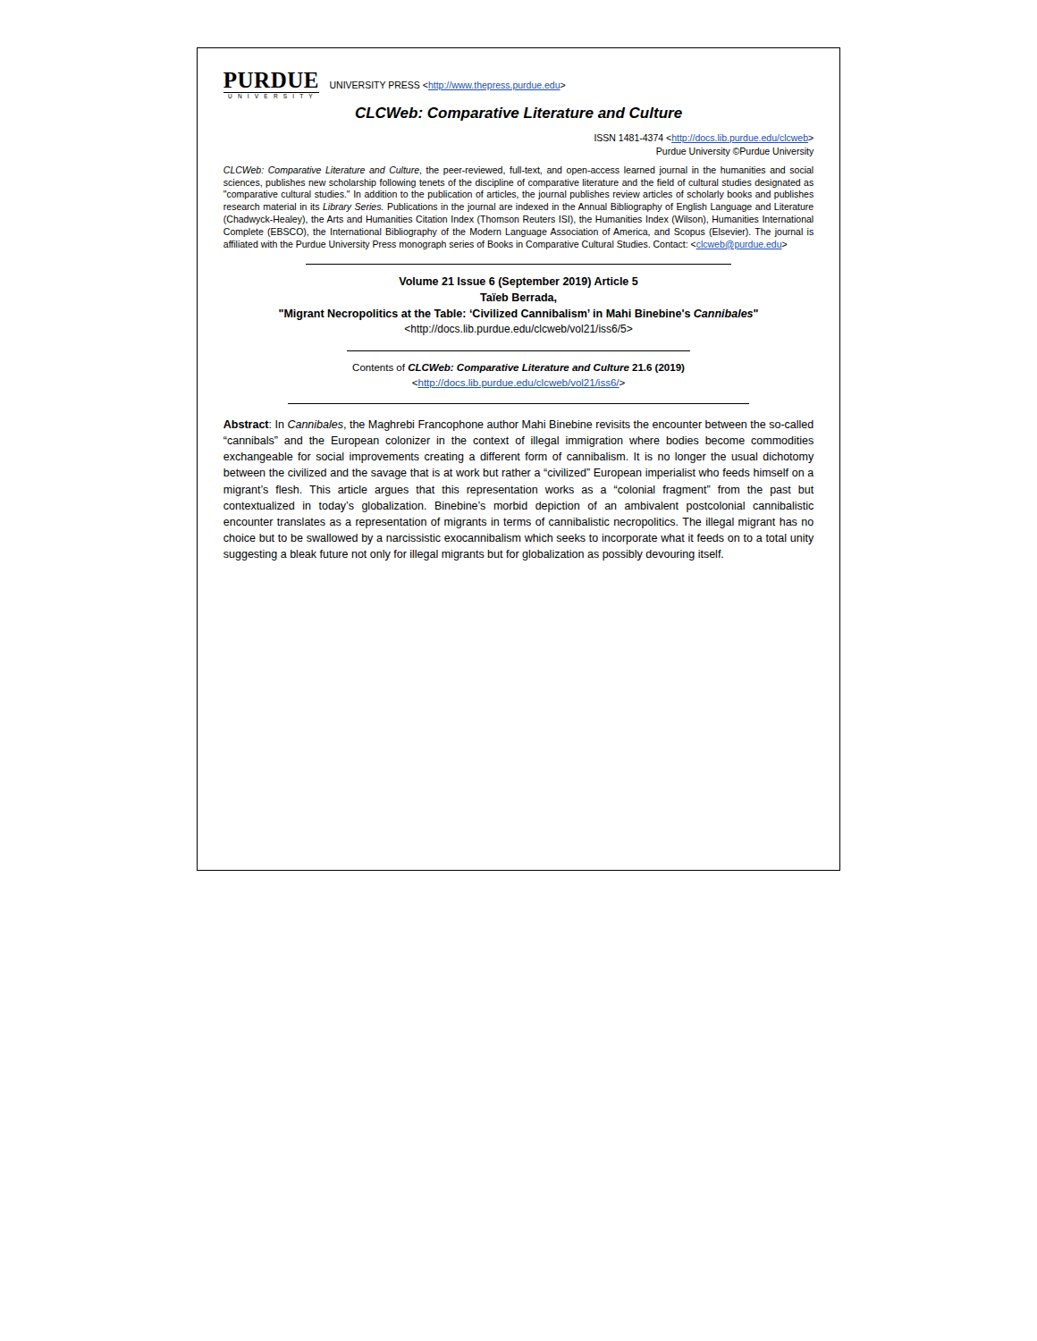PURDUE U N I V E R S I T Y
UNIVERSITY PRESS <http://www.thepress.purdue.edu>
CLCWeb: Comparative Literature and Culture
ISSN 1481-4374 <http://docs.lib.purdue.edu/clcweb>
Purdue University ©Purdue University
CLCWeb: Comparative Literature and Culture, the peer-reviewed, full-text, and open-access learned journal in the humanities and social sciences, publishes new scholarship following tenets of the discipline of comparative literature and the field of cultural studies designated as "comparative cultural studies." In addition to the publication of articles, the journal publishes review articles of scholarly books and publishes research material in its Library Series. Publications in the journal are indexed in the Annual Bibliography of English Language and Literature (Chadwyck-Healey), the Arts and Humanities Citation Index (Thomson Reuters ISI), the Humanities Index (Wilson), Humanities International Complete (EBSCO), the International Bibliography of the Modern Language Association of America, and Scopus (Elsevier). The journal is affiliated with the Purdue University Press monograph series of Books in Comparative Cultural Studies. Contact: <clcweb@purdue.edu>
Volume 21 Issue 6 (September 2019) Article 5
Taïeb Berrada,
"Migrant Necropolitics at the Table: ‘Civilized Cannibalism’ in Mahi Binebine's Cannibales"
<http://docs.lib.purdue.edu/clcweb/vol21/iss6/5>
Contents of CLCWeb: Comparative Literature and Culture 21.6 (2019)
<http://docs.lib.purdue.edu/clcweb/vol21/iss6/>
Abstract: In Cannibales, the Maghrebi Francophone author Mahi Binebine revisits the encounter between the so-called “cannibals” and the European colonizer in the context of illegal immigration where bodies become commodities exchangeable for social improvements creating a different form of cannibalism. It is no longer the usual dichotomy between the civilized and the savage that is at work but rather a “civilized” European imperialist who feeds himself on a migrant’s flesh. This article argues that this representation works as a “colonial fragment” from the past but contextualized in today’s globalization. Binebine’s morbid depiction of an ambivalent postcolonial cannibalistic encounter translates as a representation of migrants in terms of cannibalistic necropolitics. The illegal migrant has no choice but to be swallowed by a narcissistic exocannibalism which seeks to incorporate what it feeds on to a total unity suggesting a bleak future not only for illegal migrants but for globalization as possibly devouring itself.